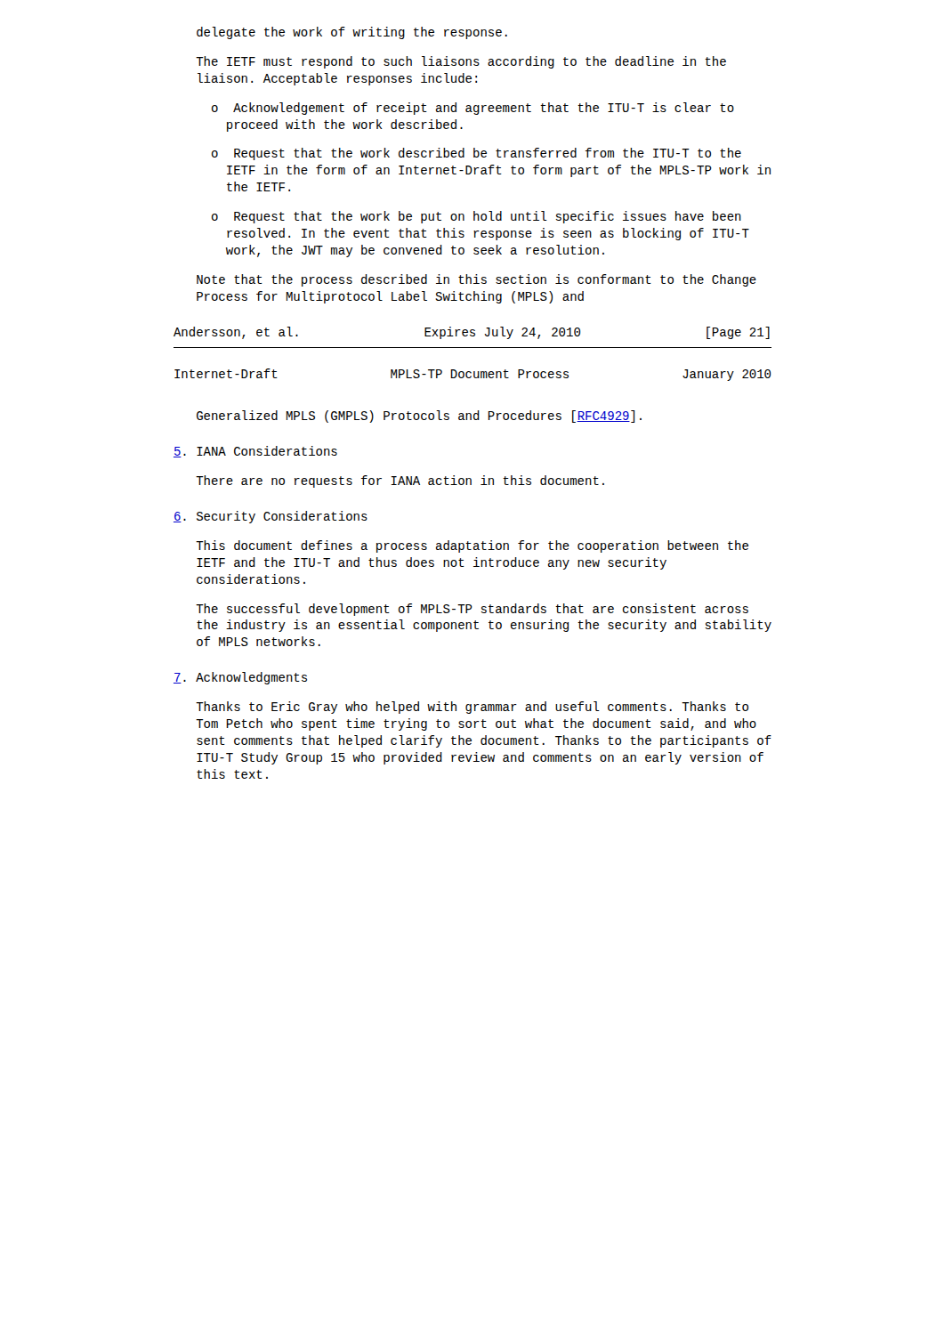delegate the work of writing the response.
The IETF must respond to such liaisons according to the deadline in the liaison. Acceptable responses include:
Acknowledgement of receipt and agreement that the ITU-T is clear to proceed with the work described.
Request that the work described be transferred from the ITU-T to the IETF in the form of an Internet-Draft to form part of the MPLS-TP work in the IETF.
Request that the work be put on hold until specific issues have been resolved. In the event that this response is seen as blocking of ITU-T work, the JWT may be convened to seek a resolution.
Note that the process described in this section is conformant to the Change Process for Multiprotocol Label Switching (MPLS) and
Andersson, et al. Expires July 24, 2010 [Page 21]
Internet-Draft MPLS-TP Document Process January 2010
Generalized MPLS (GMPLS) Protocols and Procedures [RFC4929].
5. IANA Considerations
There are no requests for IANA action in this document.
6. Security Considerations
This document defines a process adaptation for the cooperation between the IETF and the ITU-T and thus does not introduce any new security considerations.
The successful development of MPLS-TP standards that are consistent across the industry is an essential component to ensuring the security and stability of MPLS networks.
7. Acknowledgments
Thanks to Eric Gray who helped with grammar and useful comments. Thanks to Tom Petch who spent time trying to sort out what the document said, and who sent comments that helped clarify the document. Thanks to the participants of ITU-T Study Group 15 who provided review and comments on an early version of this text.